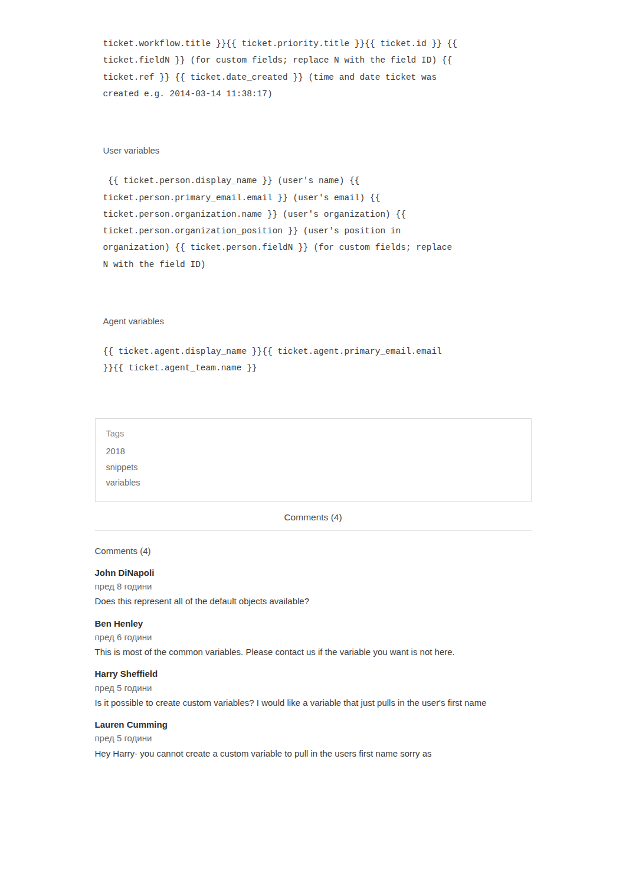ticket.workflow.title }}{{ ticket.priority.title }}{{ ticket.id }} {{
ticket.fieldN }} (for custom fields; replace N with the field ID) {{
ticket.ref }} {{ ticket.date_created }} (time and date ticket was
created e.g. 2014-03-14 11:38:17)
User variables
 {{ ticket.person.display_name }} (user's name) {{
ticket.person.primary_email.email }} (user's email) {{
ticket.person.organization.name }} (user's organization) {{
ticket.person.organization_position }} (user's position in
organization) {{ ticket.person.fieldN }} (for custom fields; replace
N with the field ID)
Agent variables
{{ ticket.agent.display_name }}{{ ticket.agent.primary_email.email
}}{{ ticket.agent_team.name }}
Tags
2018
snippets
variables
Comments (4)
Comments (4)
John DiNapoli
пред 8 години
Does this represent all of the default objects available?
Ben Henley
пред 6 години
This is most of the common variables. Please contact us if the variable you want is not here.
Harry Sheffield
пред 5 години
Is it possible to create custom variables? I would like a variable that just pulls in the user's first name
Lauren Cumming
пред 5 години
Hey Harry- you cannot create a custom variable to pull in the users first name sorry as